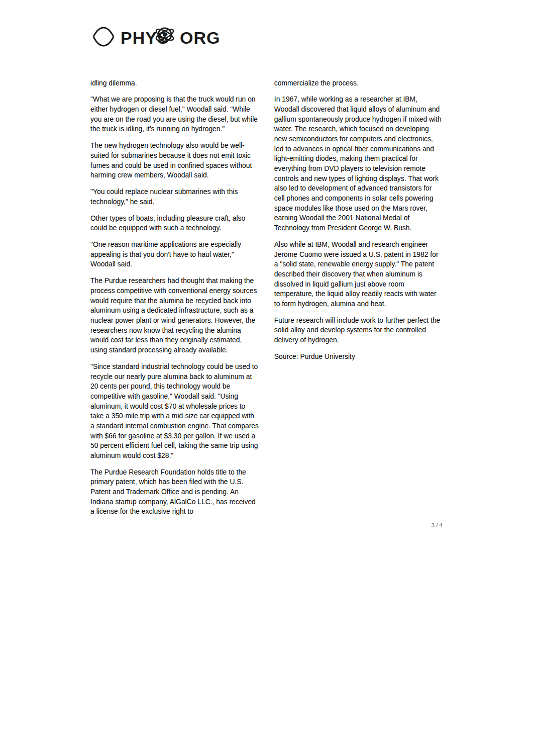PHYS ORG
idling dilemma.
"What we are proposing is that the truck would run on either hydrogen or diesel fuel," Woodall said. "While you are on the road you are using the diesel, but while the truck is idling, it's running on hydrogen."
The new hydrogen technology also would be well-suited for submarines because it does not emit toxic fumes and could be used in confined spaces without harming crew members, Woodall said.
"You could replace nuclear submarines with this technology," he said.
Other types of boats, including pleasure craft, also could be equipped with such a technology.
"One reason maritime applications are especially appealing is that you don't have to haul water," Woodall said.
The Purdue researchers had thought that making the process competitive with conventional energy sources would require that the alumina be recycled back into aluminum using a dedicated infrastructure, such as a nuclear power plant or wind generators. However, the researchers now know that recycling the alumina would cost far less than they originally estimated, using standard processing already available.
"Since standard industrial technology could be used to recycle our nearly pure alumina back to aluminum at 20 cents per pound, this technology would be competitive with gasoline," Woodall said. "Using aluminum, it would cost $70 at wholesale prices to take a 350-mile trip with a mid-size car equipped with a standard internal combustion engine. That compares with $66 for gasoline at $3.30 per gallon. If we used a 50 percent efficient fuel cell, taking the same trip using aluminum would cost $28."
The Purdue Research Foundation holds title to the primary patent, which has been filed with the U.S. Patent and Trademark Office and is pending. An Indiana startup company, AlGalCo LLC., has received a license for the exclusive right to
commercialize the process.
In 1967, while working as a researcher at IBM, Woodall discovered that liquid alloys of aluminum and gallium spontaneously produce hydrogen if mixed with water. The research, which focused on developing new semiconductors for computers and electronics, led to advances in optical-fiber communications and light-emitting diodes, making them practical for everything from DVD players to television remote controls and new types of lighting displays. That work also led to development of advanced transistors for cell phones and components in solar cells powering space modules like those used on the Mars rover, earning Woodall the 2001 National Medal of Technology from President George W. Bush.
Also while at IBM, Woodall and research engineer Jerome Cuomo were issued a U.S. patent in 1982 for a "solid state, renewable energy supply." The patent described their discovery that when aluminum is dissolved in liquid gallium just above room temperature, the liquid alloy readily reacts with water to form hydrogen, alumina and heat.
Future research will include work to further perfect the solid alloy and develop systems for the controlled delivery of hydrogen.
Source: Purdue University
3 / 4